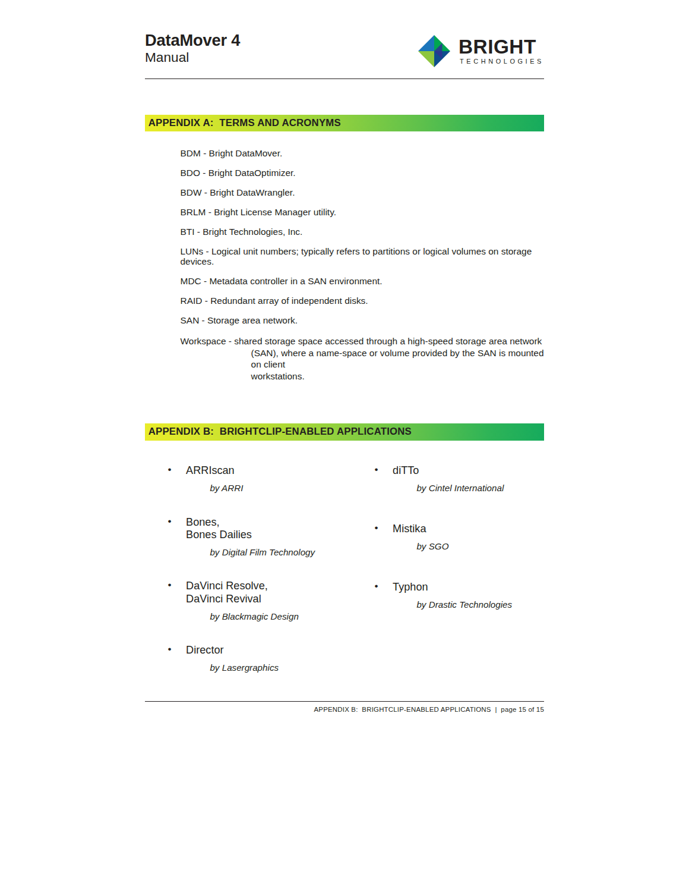DataMover 4
Manual
BRIGHT
TECHNOLOGIES
APPENDIX A: TERMS AND ACRONYMS
BDM - Bright DataMover.
BDO - Bright DataOptimizer.
BDW - Bright DataWrangler.
BRLM - Bright License Manager utility.
BTI - Bright Technologies, Inc.
LUNs - Logical unit numbers; typically refers to partitions or logical volumes on storage devices.
MDC - Metadata controller in a SAN environment.
RAID - Redundant array of independent disks.
SAN - Storage area network.
Workspace - shared storage space accessed through a high-speed storage area network (SAN), where a name-space or volume provided by the SAN is mounted on client workstations.
APPENDIX B: BRIGHTCLIP-ENABLED APPLICATIONS
ARRIscan
by ARRI
Bones,
Bones Dailies
by Digital Film Technology
DaVinci Resolve,
DaVinci Revival
by Blackmagic Design
Director
by Lasergraphics
diTTo
by Cintel International
Mistika
by SGO
Typhon
by Drastic Technologies
APPENDIX B: BRIGHTCLIP-ENABLED APPLICATIONS | page 15 of 15